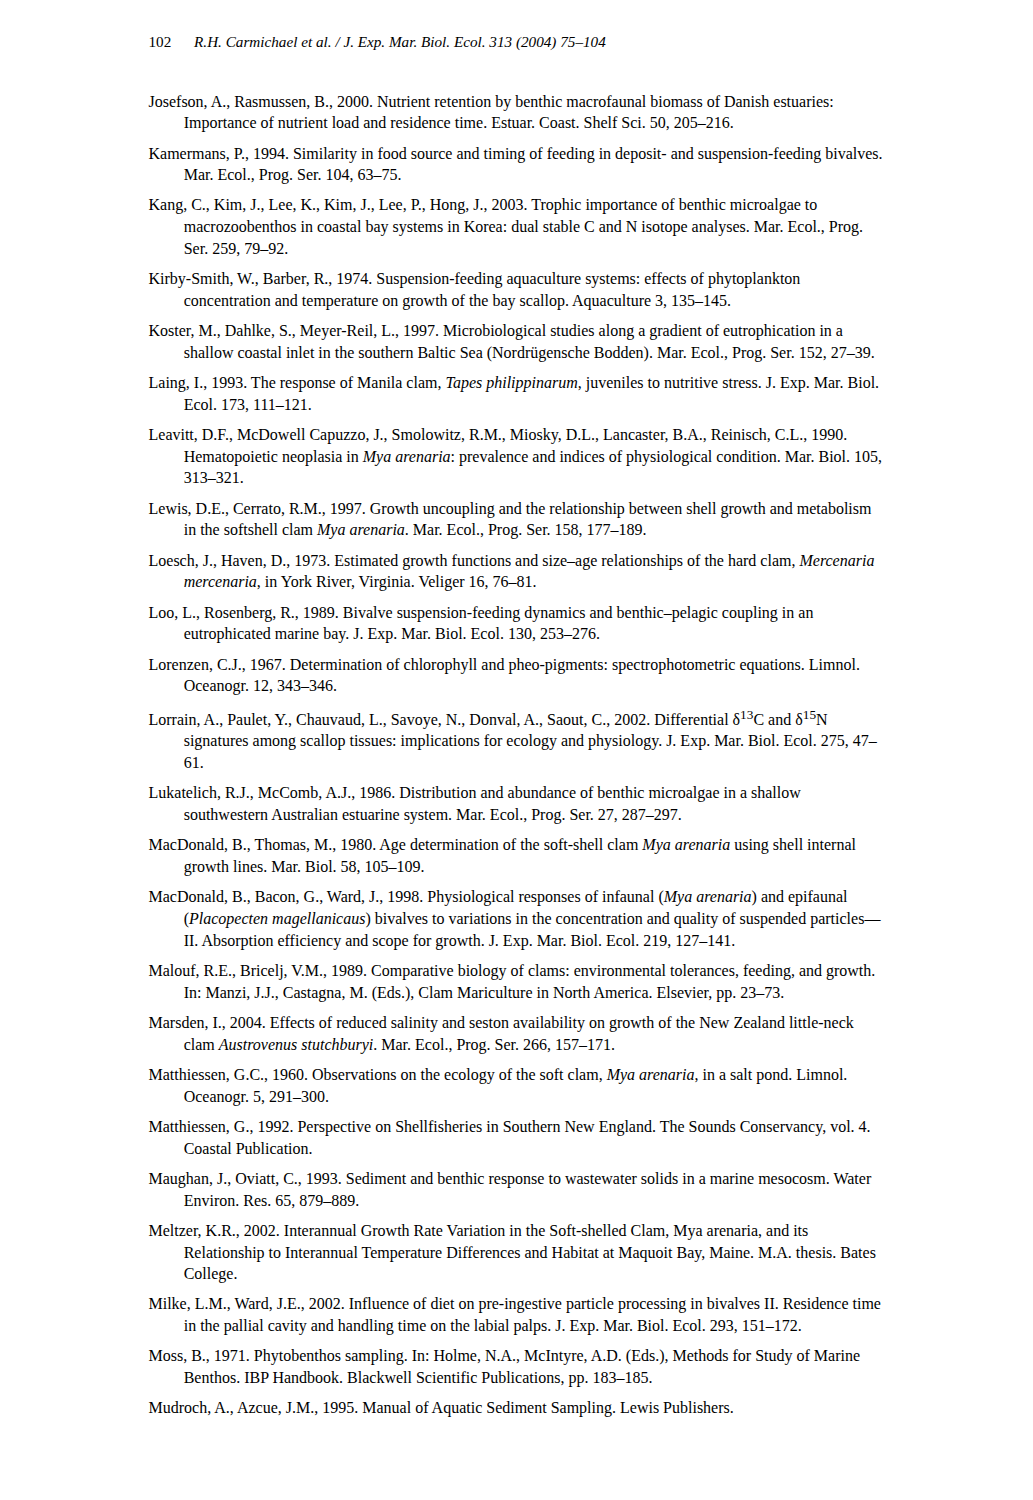102 R.H. Carmichael et al. / J. Exp. Mar. Biol. Ecol. 313 (2004) 75–104
Josefson, A., Rasmussen, B., 2000. Nutrient retention by benthic macrofaunal biomass of Danish estuaries: Importance of nutrient load and residence time. Estuar. Coast. Shelf Sci. 50, 205–216.
Kamermans, P., 1994. Similarity in food source and timing of feeding in deposit- and suspension-feeding bivalves. Mar. Ecol., Prog. Ser. 104, 63–75.
Kang, C., Kim, J., Lee, K., Kim, J., Lee, P., Hong, J., 2003. Trophic importance of benthic microalgae to macrozoobenthos in coastal bay systems in Korea: dual stable C and N isotope analyses. Mar. Ecol., Prog. Ser. 259, 79–92.
Kirby-Smith, W., Barber, R., 1974. Suspension-feeding aquaculture systems: effects of phytoplankton concentration and temperature on growth of the bay scallop. Aquaculture 3, 135–145.
Koster, M., Dahlke, S., Meyer-Reil, L., 1997. Microbiological studies along a gradient of eutrophication in a shallow coastal inlet in the southern Baltic Sea (Nordrügensche Bodden). Mar. Ecol., Prog. Ser. 152, 27–39.
Laing, I., 1993. The response of Manila clam, Tapes philippinarum, juveniles to nutritive stress. J. Exp. Mar. Biol. Ecol. 173, 111–121.
Leavitt, D.F., McDowell Capuzzo, J., Smolowitz, R.M., Miosky, D.L., Lancaster, B.A., Reinisch, C.L., 1990. Hematopoietic neoplasia in Mya arenaria: prevalence and indices of physiological condition. Mar. Biol. 105, 313–321.
Lewis, D.E., Cerrato, R.M., 1997. Growth uncoupling and the relationship between shell growth and metabolism in the softshell clam Mya arenaria. Mar. Ecol., Prog. Ser. 158, 177–189.
Loesch, J., Haven, D., 1973. Estimated growth functions and size–age relationships of the hard clam, Mercenaria mercenaria, in York River, Virginia. Veliger 16, 76–81.
Loo, L., Rosenberg, R., 1989. Bivalve suspension-feeding dynamics and benthic–pelagic coupling in an eutrophicated marine bay. J. Exp. Mar. Biol. Ecol. 130, 253–276.
Lorenzen, C.J., 1967. Determination of chlorophyll and pheo-pigments: spectrophotometric equations. Limnol. Oceanogr. 12, 343–346.
Lorrain, A., Paulet, Y., Chauvaud, L., Savoye, N., Donval, A., Saout, C., 2002. Differential δ13C and δ15N signatures among scallop tissues: implications for ecology and physiology. J. Exp. Mar. Biol. Ecol. 275, 47–61.
Lukatelich, R.J., McComb, A.J., 1986. Distribution and abundance of benthic microalgae in a shallow southwestern Australian estuarine system. Mar. Ecol., Prog. Ser. 27, 287–297.
MacDonald, B., Thomas, M., 1980. Age determination of the soft-shell clam Mya arenaria using shell internal growth lines. Mar. Biol. 58, 105–109.
MacDonald, B., Bacon, G., Ward, J., 1998. Physiological responses of infaunal (Mya arenaria) and epifaunal (Placopecten magellanicaus) bivalves to variations in the concentration and quality of suspended particles—II. Absorption efficiency and scope for growth. J. Exp. Mar. Biol. Ecol. 219, 127–141.
Malouf, R.E., Bricelj, V.M., 1989. Comparative biology of clams: environmental tolerances, feeding, and growth. In: Manzi, J.J., Castagna, M. (Eds.), Clam Mariculture in North America. Elsevier, pp. 23–73.
Marsden, I., 2004. Effects of reduced salinity and seston availability on growth of the New Zealand little-neck clam Austrovenus stutchburyi. Mar. Ecol., Prog. Ser. 266, 157–171.
Matthiessen, G.C., 1960. Observations on the ecology of the soft clam, Mya arenaria, in a salt pond. Limnol. Oceanogr. 5, 291–300.
Matthiessen, G., 1992. Perspective on Shellfisheries in Southern New England. The Sounds Conservancy, vol. 4. Coastal Publication.
Maughan, J., Oviatt, C., 1993. Sediment and benthic response to wastewater solids in a marine mesocosm. Water Environ. Res. 65, 879–889.
Meltzer, K.R., 2002. Interannual Growth Rate Variation in the Soft-shelled Clam, Mya arenaria, and its Relationship to Interannual Temperature Differences and Habitat at Maquoit Bay, Maine. M.A. thesis. Bates College.
Milke, L.M., Ward, J.E., 2002. Influence of diet on pre-ingestive particle processing in bivalves II. Residence time in the pallial cavity and handling time on the labial palps. J. Exp. Mar. Biol. Ecol. 293, 151–172.
Moss, B., 1971. Phytobenthos sampling. In: Holme, N.A., McIntyre, A.D. (Eds.), Methods for Study of Marine Benthos. IBP Handbook. Blackwell Scientific Publications, pp. 183–185.
Mudroch, A., Azcue, J.M., 1995. Manual of Aquatic Sediment Sampling. Lewis Publishers.